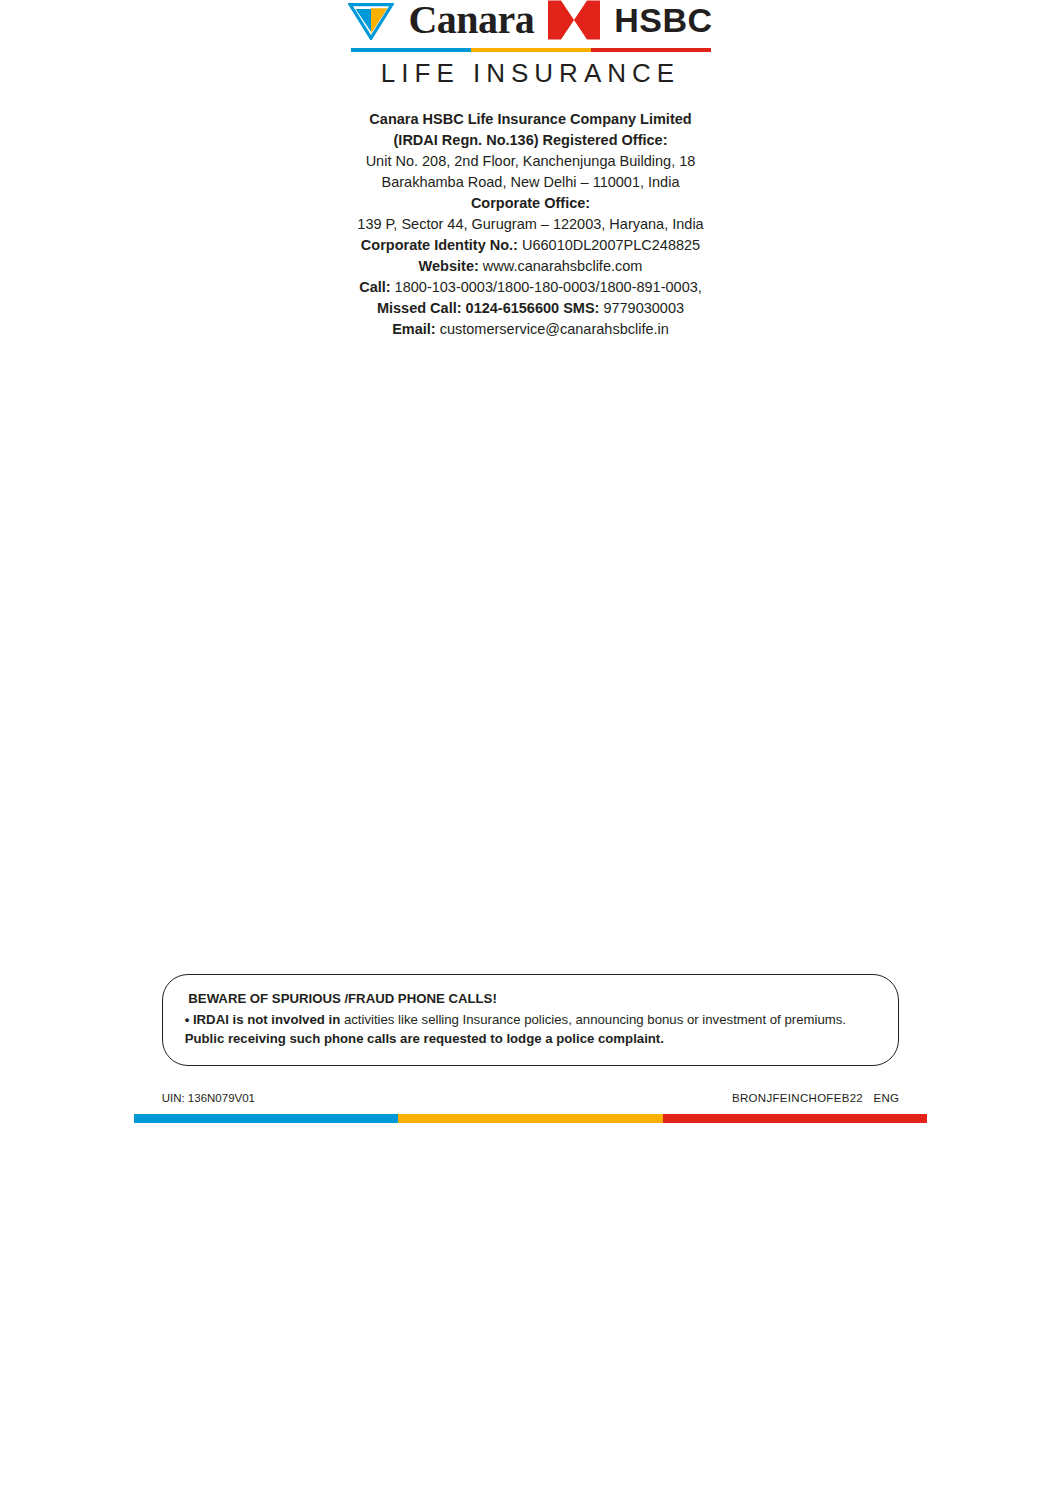Canara
HSBC
LIFE INSURANCE
Canara HSBC Life Insurance Company Limited
(IRDAI Regn. No.136) Registered Office:
Unit No. 208, 2nd Floor, Kanchenjunga Building, 18
Barakhamba Road, New Delhi – 110001, India
Corporate Office:
139 P, Sector 44, Gurugram – 122003, Haryana, India
Corporate Identity No.: U66010DL2007PLC248825
Website: www.canarahsbclife.com
Call: 1800-103-0003/1800-180-0003/1800-891-0003,
Missed Call: 0124-6156600 SMS: 9779030003
Email: customerservice@canarahsbclife.in
BEWARE OF SPURIOUS /FRAUD PHONE CALLS!
• IRDAI is not involved in activities like selling Insurance policies, announcing bonus or investment of premiums.
Public receiving such phone calls are requested to lodge a police complaint.
UIN: 136N079V01
BRONJFEINCHOFEB22 ENG